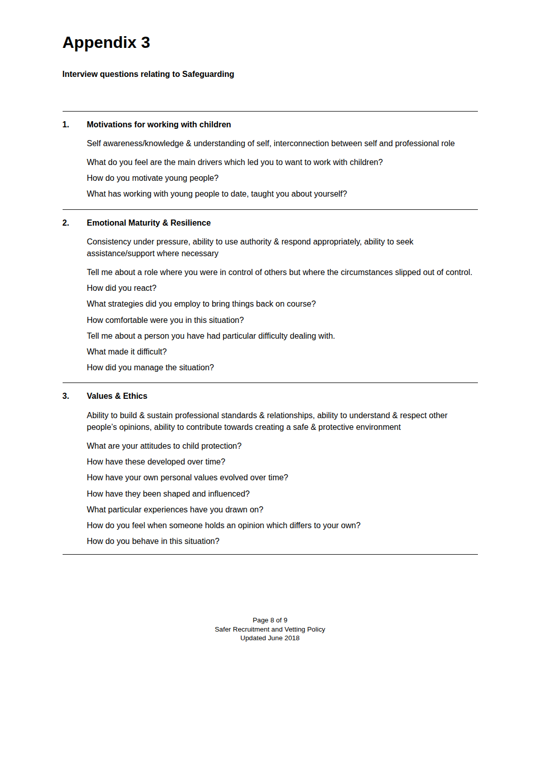Appendix 3
Interview questions relating to Safeguarding
1. Motivations for working with children
Self awareness/knowledge & understanding of self, interconnection between self and professional role
What do you feel are the main drivers which led you to want to work with children?
How do you motivate young people?
What has working with young people to date, taught you about yourself?
2. Emotional Maturity & Resilience
Consistency under pressure, ability to use authority & respond appropriately, ability to seek assistance/support where necessary
Tell me about a role where you were in control of others but where the circumstances slipped out of control.
How did you react?
What strategies did you employ to bring things back on course?
How comfortable were you in this situation?
Tell me about a person you have had particular difficulty dealing with.
What made it difficult?
How did you manage the situation?
3. Values & Ethics
Ability to build & sustain professional standards & relationships, ability to understand & respect other people’s opinions, ability to contribute towards creating a safe & protective environment
What are your attitudes to child protection?
How have these developed over time?
How have your own personal values evolved over time?
How have they been shaped and influenced?
What particular experiences have you drawn on?
How do you feel when someone holds an opinion which differs to your own?
How do you behave in this situation?
Page 8 of 9
Safer Recruitment and Vetting Policy
Updated June 2018